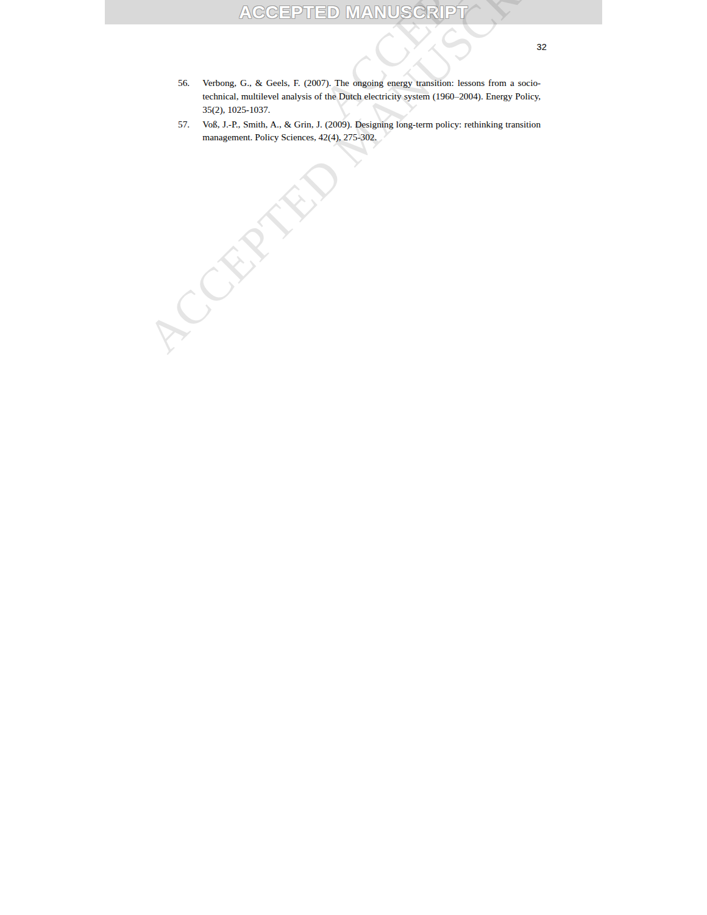ACCEPTED MANUSCRIPT
32
ACCEPTED MANUSCRIPT
ACCEPTED MANUSCRIPT
56. Verbong, G., & Geels, F. (2007). The ongoing energy transition: lessons from a socio-technical, multilevel analysis of the Dutch electricity system (1960–2004). Energy Policy, 35(2), 1025-1037.
57. Voß, J.-P., Smith, A., & Grin, J. (2009). Designing long-term policy: rethinking transition management. Policy Sciences, 42(4), 275-302.